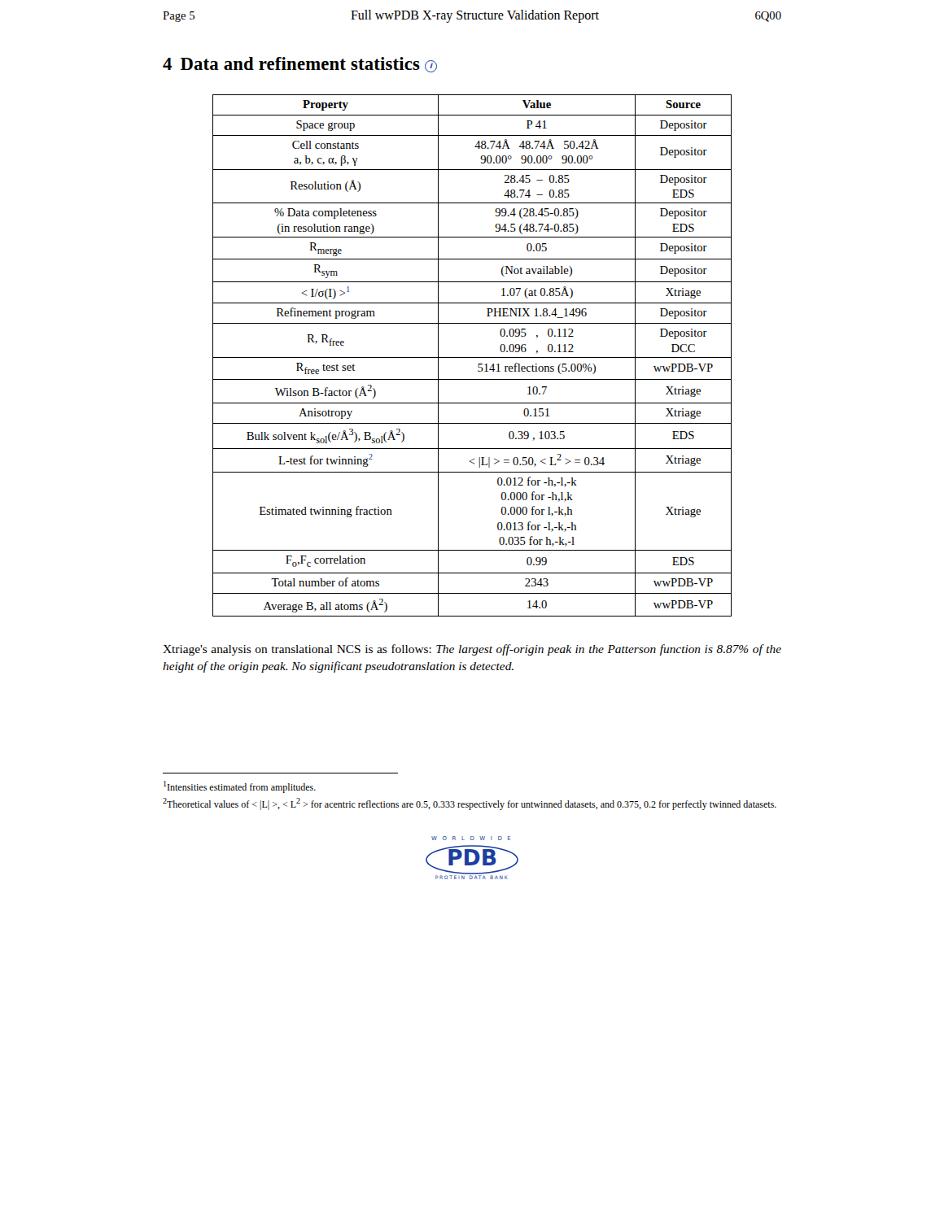Page 5
Full wwPDB X-ray Structure Validation Report
6Q00
4 Data and refinement statisticsi
| Property | Value | Source |
| --- | --- | --- |
| Space group | P 41 | Depositor |
| Cell constants a, b, c, α, β, γ | 48.74Å 48.74Å 50.42Å 90.00° 90.00° 90.00° | Depositor |
| Resolution (Å) | 28.45 – 0.85 48.74 – 0.85 | Depositor EDS |
| % Data completeness (in resolution range) | 99.4 (28.45-0.85) 94.5 (48.74-0.85) | Depositor EDS |
| R merge | 0.05 | Depositor |
| R sym | (Not available) | Depositor |
| < I/σ(I) > 1 | 1.07 (at 0.85Å) | Xtriage |
| Refinement program | PHENIX 1.8.4_1496 | Depositor |
| R, R free | 0.095 , 0.112 0.096 , 0.112 | Depositor DCC |
| R free test set | 5141 reflections (5.00%) | wwPDB-VP |
| Wilson B-factor (Å 2 ) | 10.7 | Xtriage |
| Anisotropy | 0.151 | Xtriage |
| Bulk solvent k sol (e/Å 3 ), B sol (Å 2 ) | 0.39 , 103.5 | EDS |
| L-test for twinning 2 | < /L/ > = 0.50, < L 2 > = 0.34 | Xtriage |
| Estimated twinning fraction | 0.012 for -h,-l,-k 0.000 for -h,l,k 0.000 for l,-k,h 0.013 for -l,-k,-h 0.035 for h,-k,-l | Xtriage |
| F o ,F c correlation | 0.99 | EDS |
| Total number of atoms | 2343 | wwPDB-VP |
| Average B, all atoms (Å 2 ) | 14.0 | wwPDB-VP |
Xtriage's analysis on translational NCS is as follows: The largest off-origin peak in the Patterson function is 8.87% of the height of the origin peak. No significant pseudotranslation is detected.
1Intensities estimated from amplitudes.
2Theoretical values of < |L| >, < L2 > for acentric reflections are 0.5, 0.333 respectively for untwinned datasets, and 0.375, 0.2 for perfectly twinned datasets.
W O R L D W I D E PDB PROTEIN DATA BANK